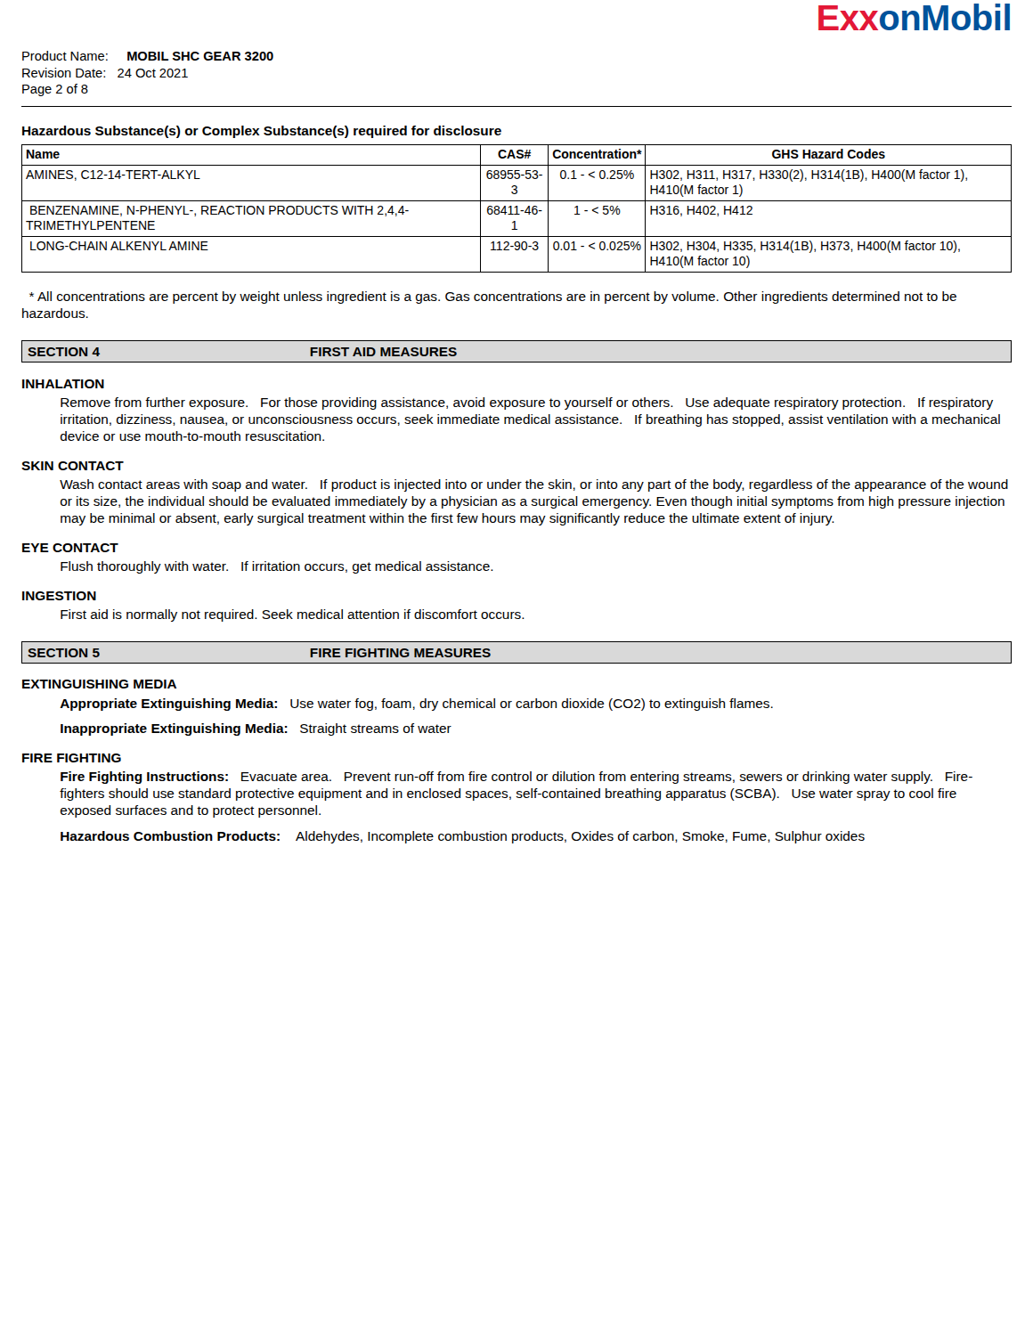ExxonMobil
Product Name: MOBIL SHC GEAR 3200
Revision Date: 24 Oct 2021
Page 2 of 8
Hazardous Substance(s) or Complex Substance(s) required for disclosure
| Name | CAS# | Concentration* | GHS Hazard Codes |
| --- | --- | --- | --- |
| AMINES, C12-14-TERT-ALKYL | 68955-53-3 | 0.1 - < 0.25% | H302, H311, H317, H330(2), H314(1B), H400(M factor 1), H410(M factor 1) |
| BENZENAMINE, N-PHENYL-, REACTION PRODUCTS WITH 2,4,4-TRIMETHYLPENTENE | 68411-46-1 | 1 - < 5% | H316, H402, H412 |
| LONG-CHAIN ALKENYL AMINE | 112-90-3 | 0.01 - < 0.025% | H302, H304, H335, H314(1B), H373, H400(M factor 10), H410(M factor 10) |
* All concentrations are percent by weight unless ingredient is a gas. Gas concentrations are in percent by volume. Other ingredients determined not to be hazardous.
SECTION 4 FIRST AID MEASURES
INHALATION
Remove from further exposure. For those providing assistance, avoid exposure to yourself or others. Use adequate respiratory protection. If respiratory irritation, dizziness, nausea, or unconsciousness occurs, seek immediate medical assistance. If breathing has stopped, assist ventilation with a mechanical device or use mouth-to-mouth resuscitation.
SKIN CONTACT
Wash contact areas with soap and water. If product is injected into or under the skin, or into any part of the body, regardless of the appearance of the wound or its size, the individual should be evaluated immediately by a physician as a surgical emergency. Even though initial symptoms from high pressure injection may be minimal or absent, early surgical treatment within the first few hours may significantly reduce the ultimate extent of injury.
EYE CONTACT
Flush thoroughly with water. If irritation occurs, get medical assistance.
INGESTION
First aid is normally not required. Seek medical attention if discomfort occurs.
SECTION 5 FIRE FIGHTING MEASURES
EXTINGUISHING MEDIA
Appropriate Extinguishing Media: Use water fog, foam, dry chemical or carbon dioxide (CO2) to extinguish flames.
Inappropriate Extinguishing Media: Straight streams of water
FIRE FIGHTING
Fire Fighting Instructions: Evacuate area. Prevent run-off from fire control or dilution from entering streams, sewers or drinking water supply. Fire-fighters should use standard protective equipment and in enclosed spaces, self-contained breathing apparatus (SCBA). Use water spray to cool fire exposed surfaces and to protect personnel.
Hazardous Combustion Products: Aldehydes, Incomplete combustion products, Oxides of carbon, Smoke, Fume, Sulphur oxides